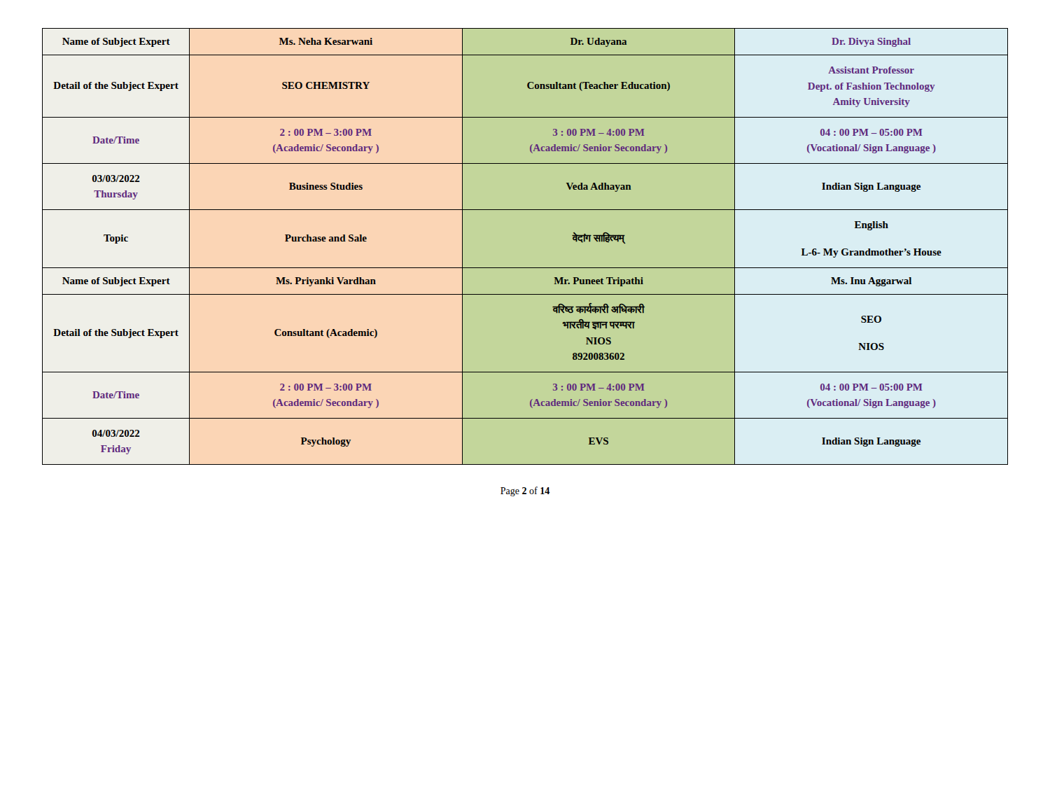| Name of Subject Expert | Ms. Neha Kesarwani | Dr. Udayana | Dr. Divya Singhal |
| Detail of the Subject Expert | SEO CHEMISTRY | Consultant (Teacher Education) | Assistant Professor Dept. of Fashion Technology Amity University |
| Date/Time | 2 : 00 PM – 3:00 PM (Academic/ Secondary ) | 3 : 00 PM – 4:00 PM (Academic/ Senior Secondary ) | 04 : 00 PM – 05:00 PM (Vocational/ Sign Language ) |
| 03/03/2022 Thursday | Business Studies | Veda Adhayan | Indian Sign Language |
| Topic | Purchase and Sale | वेदांग साहित्यम् | English L-6- My Grandmother’s House |
| Name of Subject Expert | Ms. Priyanki Vardhan | Mr. Puneet Tripathi | Ms. Inu Aggarwal |
| Detail of the Subject Expert | Consultant (Academic) | वरिष्ठ कार्यकारी अधिकारी भारतीय ज्ञान परम्परा NIOS 8920083602 | SEO NIOS |
| Date/Time | 2 : 00 PM – 3:00 PM (Academic/ Secondary ) | 3 : 00 PM – 4:00 PM (Academic/ Senior Secondary ) | 04 : 00 PM – 05:00 PM (Vocational/ Sign Language ) |
| 04/03/2022 Friday | Psychology | EVS | Indian Sign Language |
Page 2 of 14